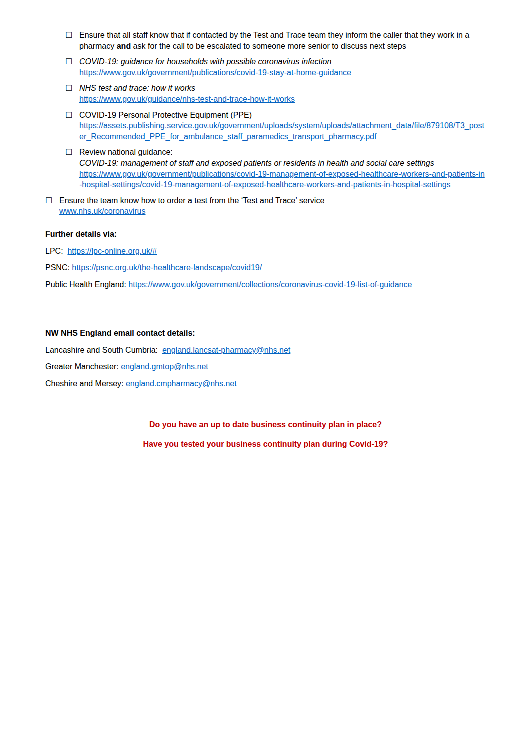Ensure that all staff know that if contacted by the Test and Trace team they inform the caller that they work in a pharmacy and ask for the call to be escalated to someone more senior to discuss next steps
COVID-19: guidance for households with possible coronavirus infection
https://www.gov.uk/government/publications/covid-19-stay-at-home-guidance
NHS test and trace: how it works
https://www.gov.uk/guidance/nhs-test-and-trace-how-it-works
COVID-19 Personal Protective Equipment (PPE)
https://assets.publishing.service.gov.uk/government/uploads/system/uploads/attachment_data/file/879108/T3_poster_Recommended_PPE_for_ambulance_staff_paramedics_transport_pharmacy.pdf
Review national guidance:
COVID-19: management of staff and exposed patients or residents in health and social care settings
https://www.gov.uk/government/publications/covid-19-management-of-exposed-healthcare-workers-and-patients-in-hospital-settings/covid-19-management-of-exposed-healthcare-workers-and-patients-in-hospital-settings
Ensure the team know how to order a test from the ‘Test and Trace’ service
www.nhs.uk/coronavirus
Further details via:
LPC: https://lpc-online.org.uk/#
PSNC: https://psnc.org.uk/the-healthcare-landscape/covid19/
Public Health England: https://www.gov.uk/government/collections/coronavirus-covid-19-list-of-guidance
NW NHS England email contact details:
Lancashire and South Cumbria: england.lancsat-pharmacy@nhs.net
Greater Manchester: england.gmtop@nhs.net
Cheshire and Mersey: england.cmpharmacy@nhs.net
Do you have an up to date business continuity plan in place?
Have you tested your business continuity plan during Covid-19?